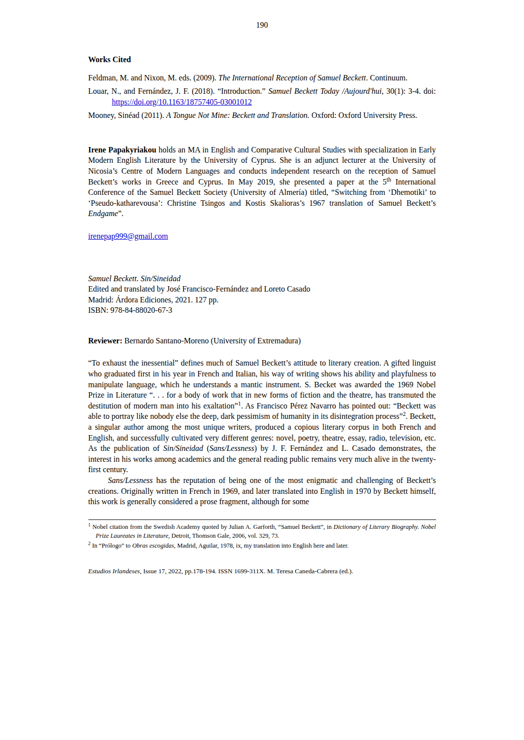190
Works Cited
Feldman, M. and Nixon, M. eds. (2009). The International Reception of Samuel Beckett. Continuum.
Louar, N., and Fernández, J. F. (2018). “Introduction.” Samuel Beckett Today /Aujourd'hui, 30(1): 3-4. doi: https://doi.org/10.1163/18757405-03001012
Mooney, Sinéad (2011). A Tongue Not Mine: Beckett and Translation. Oxford: Oxford University Press.
Irene Papakyriakou holds an MA in English and Comparative Cultural Studies with specialization in Early Modern English Literature by the University of Cyprus. She is an adjunct lecturer at the University of Nicosia’s Centre of Modern Languages and conducts independent research on the reception of Samuel Beckett’s works in Greece and Cyprus. In May 2019, she presented a paper at the 5th International Conference of the Samuel Beckett Society (University of Almería) titled, “Switching from ‘Dhemotiki’ to ‘Pseudo-katharevousa’: Christine Tsingos and Kostis Skalioras’s 1967 translation of Samuel Beckett’s Endgame”.
irenepap999@gmail.com
Samuel Beckett. Sin/Sineidad
Edited and translated by José Francisco-Fernández and Loreto Casado
Madrid: Árdora Ediciones, 2021. 127 pp.
ISBN: 978-84-88020-67-3
Reviewer: Bernardo Santano-Moreno (University of Extremadura)
“To exhaust the inessential” defines much of Samuel Beckett’s attitude to literary creation. A gifted linguist who graduated first in his year in French and Italian, his way of writing shows his ability and playfulness to manipulate language, which he understands a mantic instrument. S. Becket was awarded the 1969 Nobel Prize in Literature “. . . for a body of work that in new forms of fiction and the theatre, has transmuted the destitution of modern man into his exaltation”1. As Francisco Pérez Navarro has pointed out: “Beckett was able to portray like nobody else the deep, dark pessimism of humanity in its disintegration process”2. Beckett, a singular author among the most unique writers, produced a copious literary corpus in both French and English, and successfully cultivated very different genres: novel, poetry, theatre, essay, radio, television, etc. As the publication of Sin/Sineidad (Sans/Lessness) by J. F. Fernández and L. Casado demonstrates, the interest in his works among academics and the general reading public remains very much alive in the twenty-first century.
Sans/Lessness has the reputation of being one of the most enigmatic and challenging of Beckett’s creations. Originally written in French in 1969, and later translated into English in 1970 by Beckett himself, this work is generally considered a prose fragment, although for some
1 Nobel citation from the Swedish Academy quoted by Julian A. Garforth, “Samuel Beckett”, in Dictionary of Literary Biography. Nobel Prize Laureates in Literature, Detroit, Thomson Gale, 2006, vol. 329, 73.
2 In “Prólogo” to Obras escogidas, Madrid, Aguilar, 1978, ix, my translation into English here and later.
Estudios Irlandeses, Issue 17, 2022, pp.178-194. ISSN 1699-311X. M. Teresa Caneda-Cabrera (ed.).